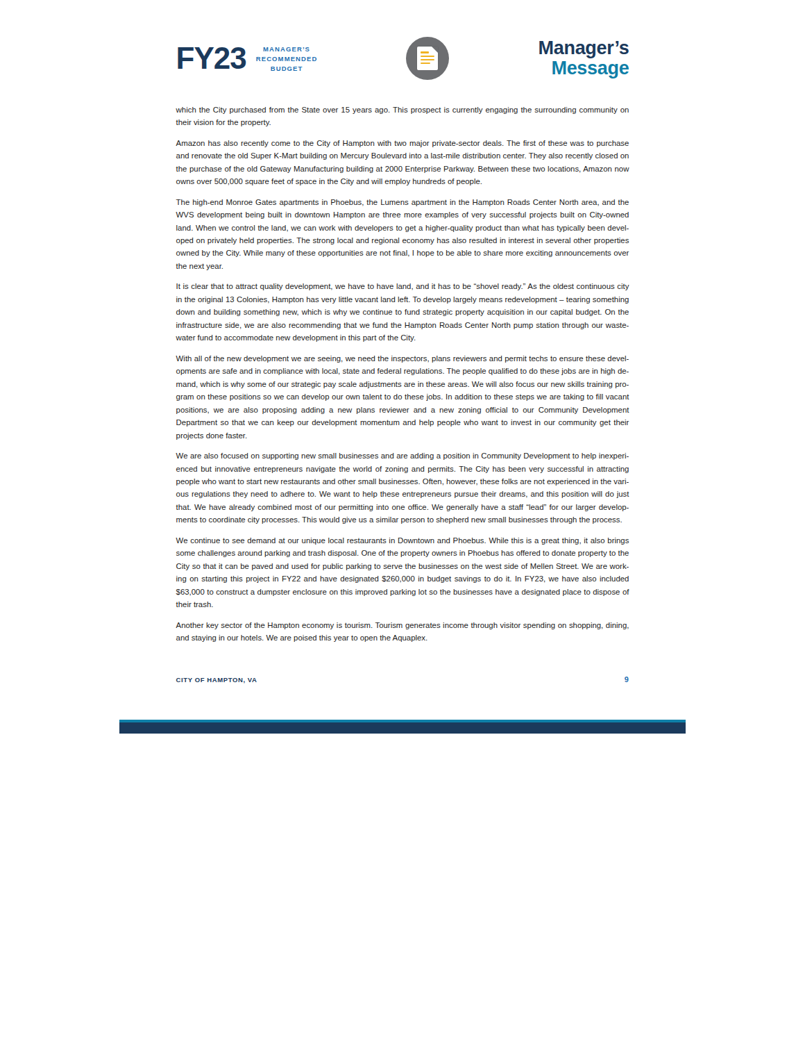FY23
Manager’s
Recommended
Budget
Manager’sMessage
which the City purchased from the State over 15 years ago. This prospect is currently engaging the surrounding community on their vision for the property.
Amazon has also recently come to the City of Hampton with two major private-sector deals. The first of these was to purchase and renovate the old Super K-Mart building on Mercury Boulevard into a last-mile distribution center. They also recently closed on the purchase of the old Gateway Manufacturing building at 2000 Enterprise Parkway. Between these two locations, Amazon now owns over 500,000 square feet of space in the City and will employ hundreds of people.
The high-end Monroe Gates apartments in Phoebus, the Lumens apartment in the Hampton Roads Center North area, and the WVS development being built in downtown Hampton are three more examples of very successful projects built on City-owned land. When we control the land, we can work with developers to get a higher-quality product than what has typically been developed on privately held properties. The strong local and regional economy has also resulted in interest in several other properties owned by the City. While many of these opportunities are not final, I hope to be able to share more exciting announcements over the next year.
It is clear that to attract quality development, we have to have land, and it has to be “shovel ready.” As the oldest continuous city in the original 13 Colonies, Hampton has very little vacant land left. To develop largely means redevelopment – tearing something down and building something new, which is why we continue to fund strategic property acquisition in our capital budget. On the infrastructure side, we are also recommending that we fund the Hampton Roads Center North pump station through our wastewater fund to accommodate new development in this part of the City.
With all of the new development we are seeing, we need the inspectors, plans reviewers and permit techs to ensure these developments are safe and in compliance with local, state and federal regulations. The people qualified to do these jobs are in high demand, which is why some of our strategic pay scale adjustments are in these areas. We will also focus our new skills training program on these positions so we can develop our own talent to do these jobs. In addition to these steps we are taking to fill vacant positions, we are also proposing adding a new plans reviewer and a new zoning official to our Community Development Department so that we can keep our development momentum and help people who want to invest in our community get their projects done faster.
We are also focused on supporting new small businesses and are adding a position in Community Development to help inexperienced but innovative entrepreneurs navigate the world of zoning and permits. The City has been very successful in attracting people who want to start new restaurants and other small businesses. Often, however, these folks are not experienced in the various regulations they need to adhere to. We want to help these entrepreneurs pursue their dreams, and this position will do just that. We have already combined most of our permitting into one office. We generally have a staff “lead” for our larger developments to coordinate city processes. This would give us a similar person to shepherd new small businesses through the process.
We continue to see demand at our unique local restaurants in Downtown and Phoebus. While this is a great thing, it also brings some challenges around parking and trash disposal. One of the property owners in Phoebus has offered to donate property to the City so that it can be paved and used for public parking to serve the businesses on the west side of Mellen Street. We are working on starting this project in FY22 and have designated $260,000 in budget savings to do it. In FY23, we have also included $63,000 to construct a dumpster enclosure on this improved parking lot so the businesses have a designated place to dispose of their trash.
Another key sector of the Hampton economy is tourism. Tourism generates income through visitor spending on shopping, dining, and staying in our hotels. We are poised this year to open the Aquaplex.
City of Hampton, VA 9